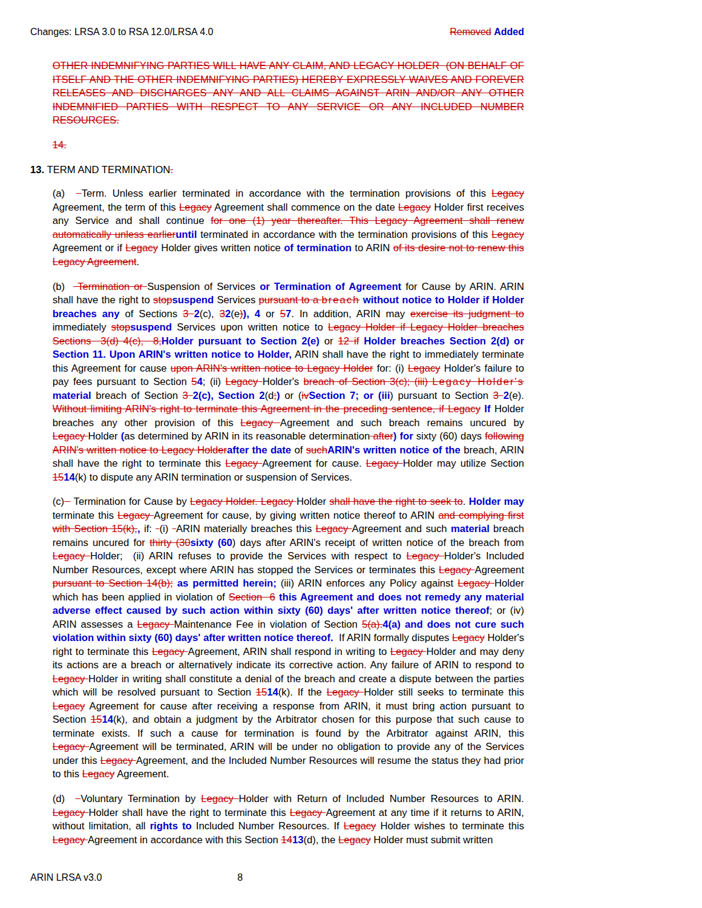Changes: LRSA 3.0 to RSA 12.0/LRSA 4.0
Removed Added
OTHER INDEMNIFYING PARTIES WILL HAVE ANY CLAIM, AND LEGACY HOLDER (ON BEHALF OF ITSELF AND THE OTHER INDEMNIFYING PARTIES) HEREBY EXPRESSLY WAIVES AND FOREVER RELEASES AND DISCHARGES ANY AND ALL CLAIMS AGAINST ARIN AND/OR ANY OTHER INDEMNIFIED PARTIES WITH RESPECT TO ANY SERVICE OR ANY INCLUDED NUMBER RESOURCES.
14.
13. TERM AND TERMINATION.
(a) Term. Unless earlier terminated in accordance with the termination provisions of this Legacy Agreement, the term of this Legacy Agreement shall commence on the date Legacy Holder first receives any Service and shall continue for one (1) year thereafter. This Legacy Agreement shall renew automatically unless earlieruntil terminated in accordance with the termination provisions of this Legacy Agreement or if Legacy Holder gives written notice of termination to ARIN of its desire not to renew this Legacy Agreement.
(b) Termination or Suspension of Services or Termination of Agreement for Cause by ARIN. ARIN shall have the right to stopsuspend Services pursuant to a breach without notice to Holder if Holder breaches any of Sections 3 2(c), 32(e)), 4 or 57. In addition, ARIN may exercise its judgment to immediately stopsuspend Services upon written notice to Legacy Holder if Legacy Holder breaches Sections 3(d) 4(c), 8,Holder pursuant to Section 2(e) or 12 if Holder breaches Section 2(d) or Section 11. Upon ARIN's written notice to Holder, ARIN shall have the right to immediately terminate this Agreement for cause upon ARIN's written notice to Legacy Holder for: (i) Legacy Holder's failure to pay fees pursuant to Section 54; (ii) Legacy Holder's breach of Section 3(c); (iii) Legacy Holder's material breach of Section 3 2(c), Section 2(d;) or (ivSection 7; or (iii) pursuant to Section 3 2(e). Without limiting ARIN's right to terminate this Agreement in the preceding sentence, if Legacy If Holder breaches any other provision of this Legacy Agreement and such breach remains uncured by Legacy Holder (as determined by ARIN in its reasonable determination after) for sixty (60) days following ARIN's written notice to Legacy Holderafter the date of suchARIN's written notice of the breach, ARIN shall have the right to terminate this Legacy Agreement for cause. Legacy Holder may utilize Section 1514(k) to dispute any ARIN termination or suspension of Services.
(c) Termination for Cause by Legacy Holder. Legacy Holder shall have the right to seek to. Holder may terminate this Legacy Agreement for cause, by giving written notice thereof to ARIN and complying first with Section 15(k),, if: (i) ARIN materially breaches this Legacy Agreement and such material breach remains uncured for thirty (30sixty (60) days after ARIN's receipt of written notice of the breach from Legacy Holder; (ii) ARIN refuses to provide the Services with respect to Legacy Holder's Included Number Resources, except where ARIN has stopped the Services or terminates this Legacy Agreement pursuant to Section 14(b); as permitted herein; (iii) ARIN enforces any Policy against Legacy Holder which has been applied in violation of Section 6 this Agreement and does not remedy any material adverse effect caused by such action within sixty (60) days' after written notice thereof; or (iv) ARIN assesses a Legacy Maintenance Fee in violation of Section 5(a).4(a) and does not cure such violation within sixty (60) days' after written notice thereof. If ARIN formally disputes Legacy Holder's right to terminate this Legacy Agreement, ARIN shall respond in writing to Legacy Holder and may deny its actions are a breach or alternatively indicate its corrective action. Any failure of ARIN to respond to Legacy Holder in writing shall constitute a denial of the breach and create a dispute between the parties which will be resolved pursuant to Section 1514(k). If the Legacy Holder still seeks to terminate this Legacy Agreement for cause after receiving a response from ARIN, it must bring action pursuant to Section 1514(k), and obtain a judgment by the Arbitrator chosen for this purpose that such cause to terminate exists. If such a cause for termination is found by the Arbitrator against ARIN, this Legacy Agreement will be terminated, ARIN will be under no obligation to provide any of the Services under this Legacy Agreement, and the Included Number Resources will resume the status they had prior to this Legacy Agreement.
(d) Voluntary Termination by Legacy Holder with Return of Included Number Resources to ARIN. Legacy Holder shall have the right to terminate this Legacy Agreement at any time if it returns to ARIN, without limitation, all rights to Included Number Resources. If Legacy Holder wishes to terminate this Legacy Agreement in accordance with this Section 1413(d), the Legacy Holder must submit written
ARIN LRSA v3.0
8